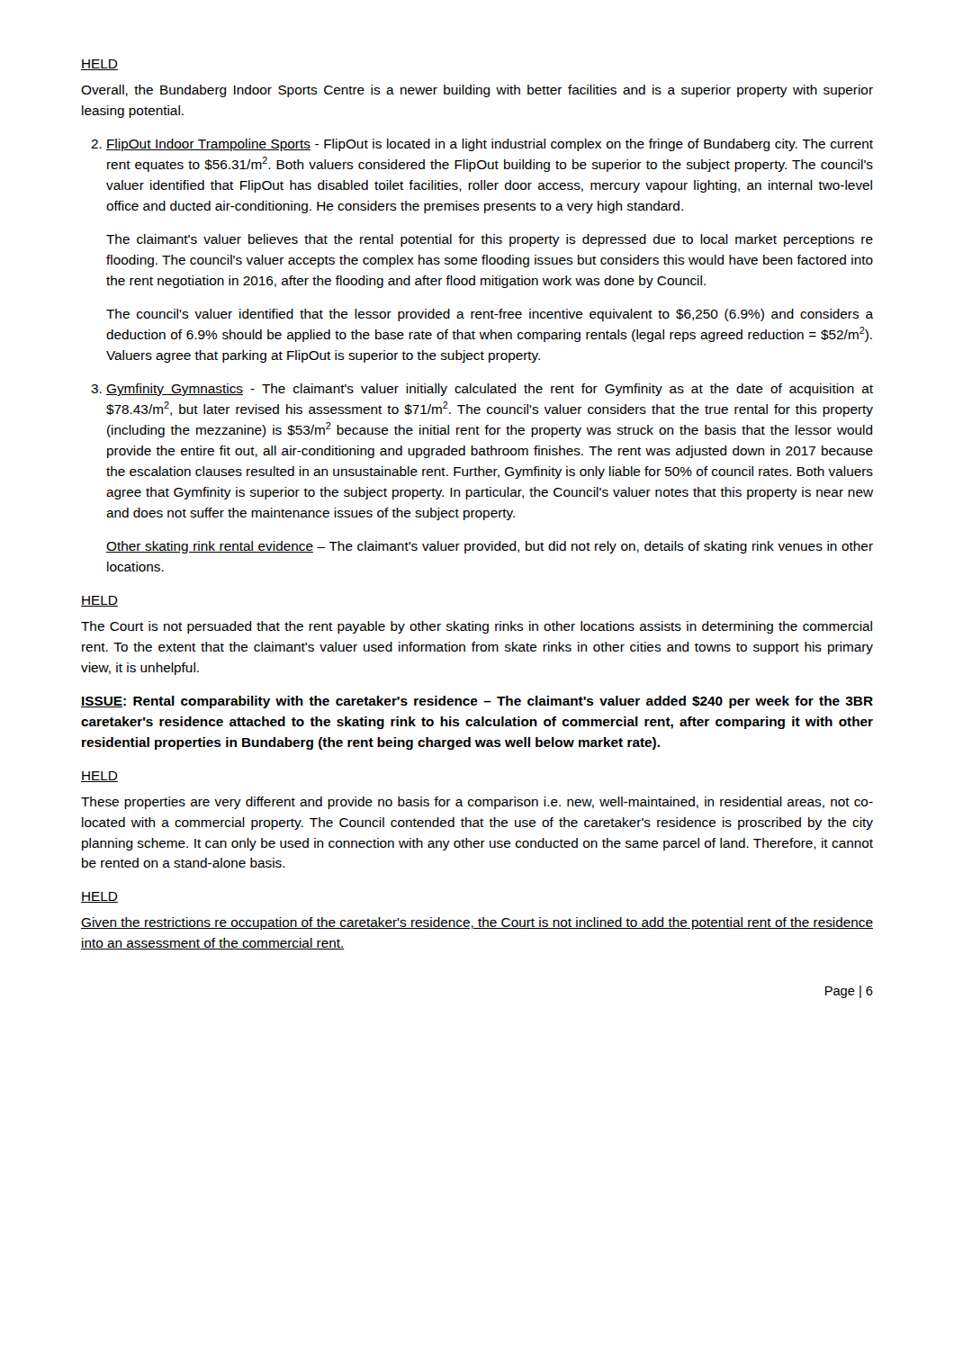HELD
Overall, the Bundaberg Indoor Sports Centre is a newer building with better facilities and is a superior property with superior leasing potential.
FlipOut Indoor Trampoline Sports - FlipOut is located in a light industrial complex on the fringe of Bundaberg city. The current rent equates to $56.31/m2. Both valuers considered the FlipOut building to be superior to the subject property. The council's valuer identified that FlipOut has disabled toilet facilities, roller door access, mercury vapour lighting, an internal two-level office and ducted air-conditioning. He considers the premises presents to a very high standard.
The claimant's valuer believes that the rental potential for this property is depressed due to local market perceptions re flooding. The council's valuer accepts the complex has some flooding issues but considers this would have been factored into the rent negotiation in 2016, after the flooding and after flood mitigation work was done by Council.
The council's valuer identified that the lessor provided a rent-free incentive equivalent to $6,250 (6.9%) and considers a deduction of 6.9% should be applied to the base rate of that when comparing rentals (legal reps agreed reduction = $52/m2). Valuers agree that parking at FlipOut is superior to the subject property.
Gymfinity Gymnastics - The claimant's valuer initially calculated the rent for Gymfinity as at the date of acquisition at $78.43/m2, but later revised his assessment to $71/m2. The council's valuer considers that the true rental for this property (including the mezzanine) is $53/m2 because the initial rent for the property was struck on the basis that the lessor would provide the entire fit out, all air-conditioning and upgraded bathroom finishes. The rent was adjusted down in 2017 because the escalation clauses resulted in an unsustainable rent. Further, Gymfinity is only liable for 50% of council rates. Both valuers agree that Gymfinity is superior to the subject property. In particular, the Council's valuer notes that this property is near new and does not suffer the maintenance issues of the subject property.
Other skating rink rental evidence – The claimant's valuer provided, but did not rely on, details of skating rink venues in other locations.
HELD
The Court is not persuaded that the rent payable by other skating rinks in other locations assists in determining the commercial rent. To the extent that the claimant's valuer used information from skate rinks in other cities and towns to support his primary view, it is unhelpful.
ISSUE: Rental comparability with the caretaker's residence – The claimant's valuer added $240 per week for the 3BR caretaker's residence attached to the skating rink to his calculation of commercial rent, after comparing it with other residential properties in Bundaberg (the rent being charged was well below market rate).
HELD
These properties are very different and provide no basis for a comparison i.e. new, well-maintained, in residential areas, not co-located with a commercial property. The Council contended that the use of the caretaker's residence is proscribed by the city planning scheme. It can only be used in connection with any other use conducted on the same parcel of land. Therefore, it cannot be rented on a stand-alone basis.
HELD
Given the restrictions re occupation of the caretaker's residence, the Court is not inclined to add the potential rent of the residence into an assessment of the commercial rent.
Page | 6